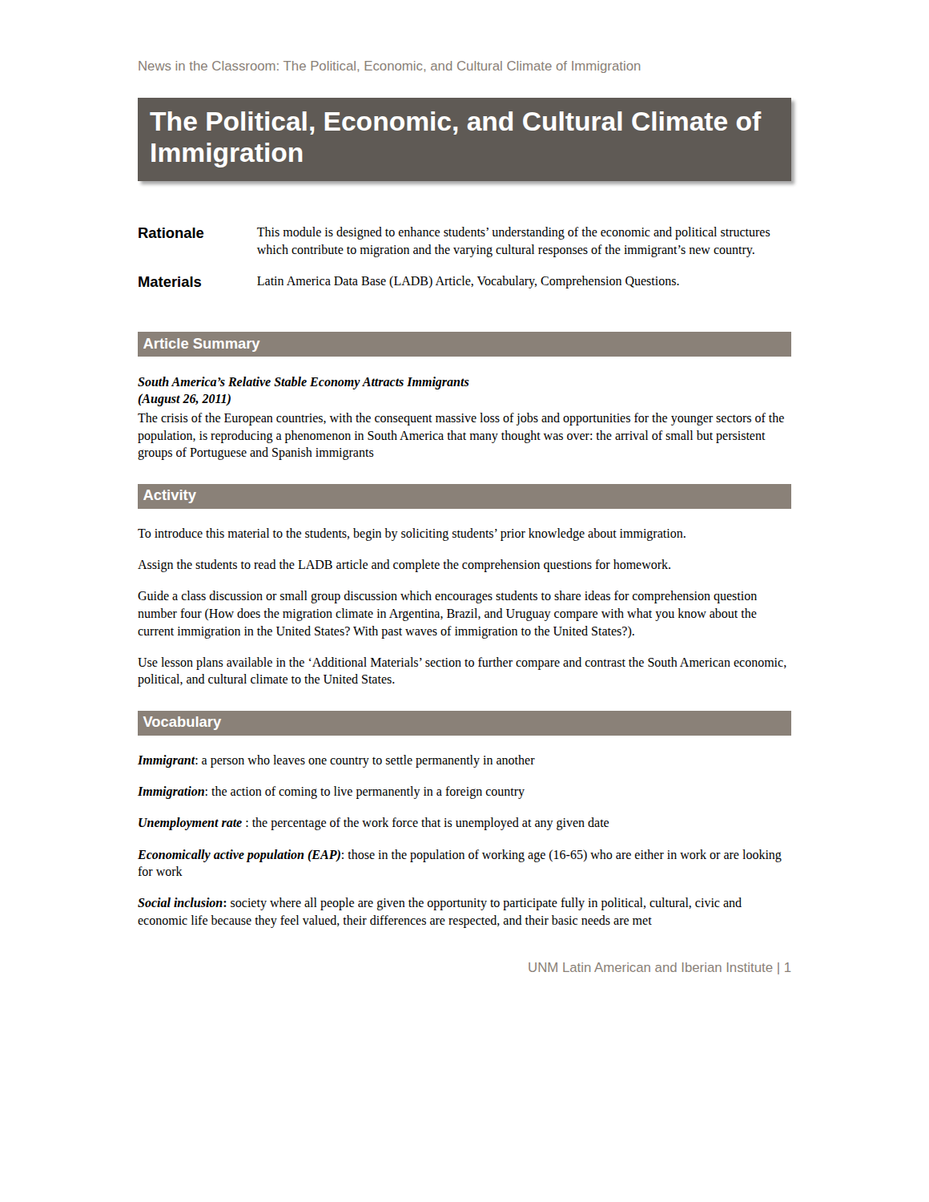News in the Classroom: The Political, Economic, and Cultural Climate of Immigration
The Political, Economic, and Cultural Climate of Immigration
| Rationale | This module is designed to enhance students’ understanding of the economic and political structures which contribute to migration and the varying cultural responses of the immigrant’s new country. |
| Materials | Latin America Data Base (LADB) Article, Vocabulary, Comprehension Questions. |
Article Summary
South America’s Relative Stable Economy Attracts Immigrants
(August 26, 2011)
The crisis of the European countries, with the consequent massive loss of jobs and opportunities for the younger sectors of the population, is reproducing a phenomenon in South America that many thought was over: the arrival of small but persistent groups of Portuguese and Spanish immigrants
Activity
To introduce this material to the students, begin by soliciting students’ prior knowledge about immigration.
Assign the students to read the LADB article and complete the comprehension questions for homework.
Guide a class discussion or small group discussion which encourages students to share ideas for comprehension question number four (How does the migration climate in Argentina, Brazil, and Uruguay compare with what you know about the current immigration in the United States? With past waves of immigration to the United States?).
Use lesson plans available in the ‘Additional Materials’ section to further compare and contrast the South American economic, political, and cultural climate to the United States.
Vocabulary
Immigrant: a person who leaves one country to settle permanently in another
Immigration: the action of coming to live permanently in a foreign country
Unemployment rate : the percentage of the work force that is unemployed at any given date
Economically active population (EAP): those in the population of working age (16-65) who are either in work or are looking for work
Social inclusion: society where all people are given the opportunity to participate fully in political, cultural, civic and economic life because they feel valued, their differences are respected, and their basic needs are met
UNM Latin American and Iberian Institute | 1